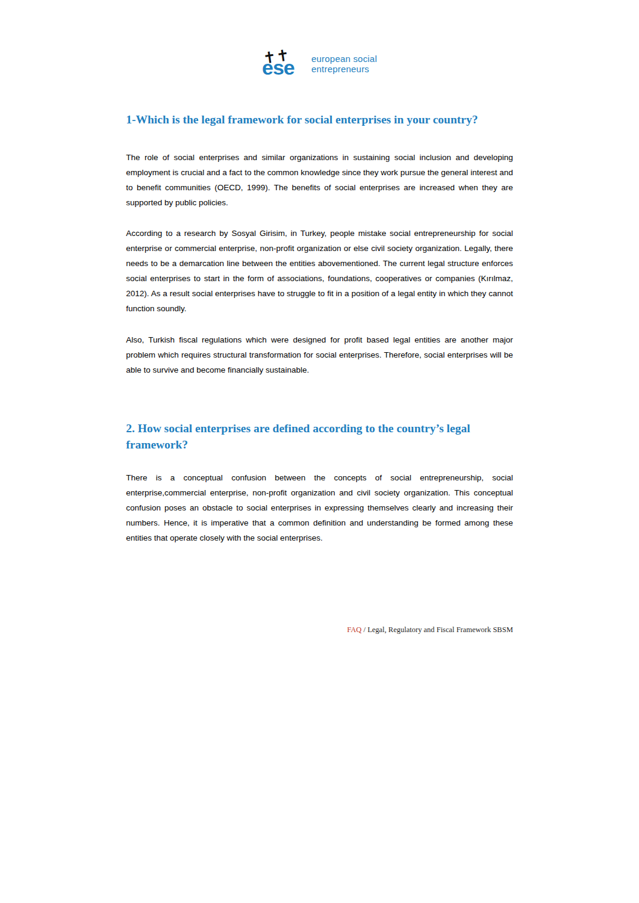✝✝
ese
european social entrepreneurs
1-Which is the legal framework for social enterprises in your country?
The role of social enterprises and similar organizations in sustaining social inclusion and developing employment is crucial and a fact to the common knowledge since they work pursue the general interest and to benefit communities (OECD, 1999). The benefits of social enterprises are increased when they are supported by public policies.
According to a research by Sosyal Girisim, in Turkey, people mistake social entrepreneurship for social enterprise or commercial enterprise, non-profit organization or else civil society organization. Legally, there needs to be a demarcation line between the entities abovementioned. The current legal structure enforces social enterprises to start in the form of associations, foundations, cooperatives or companies (Kırılmaz, 2012). As a result social enterprises have to struggle to fit in a position of a legal entity in which they cannot function soundly.
Also, Turkish fiscal regulations which were designed for profit based legal entities are another major problem which requires structural transformation for social enterprises. Therefore, social enterprises will be able to survive and become financially sustainable.
2. How social enterprises are defined according to the country’s legal framework?
There is a conceptual confusion between the concepts of social entrepreneurship, social enterprise,commercial enterprise, non-profit organization and civil society organization. This conceptual confusion poses an obstacle to social enterprises in expressing themselves clearly and increasing their numbers. Hence, it is imperative that a common definition and understanding be formed among these entities that operate closely with the social enterprises.
FAQ / Legal, Regulatory and Fiscal Framework SBSM